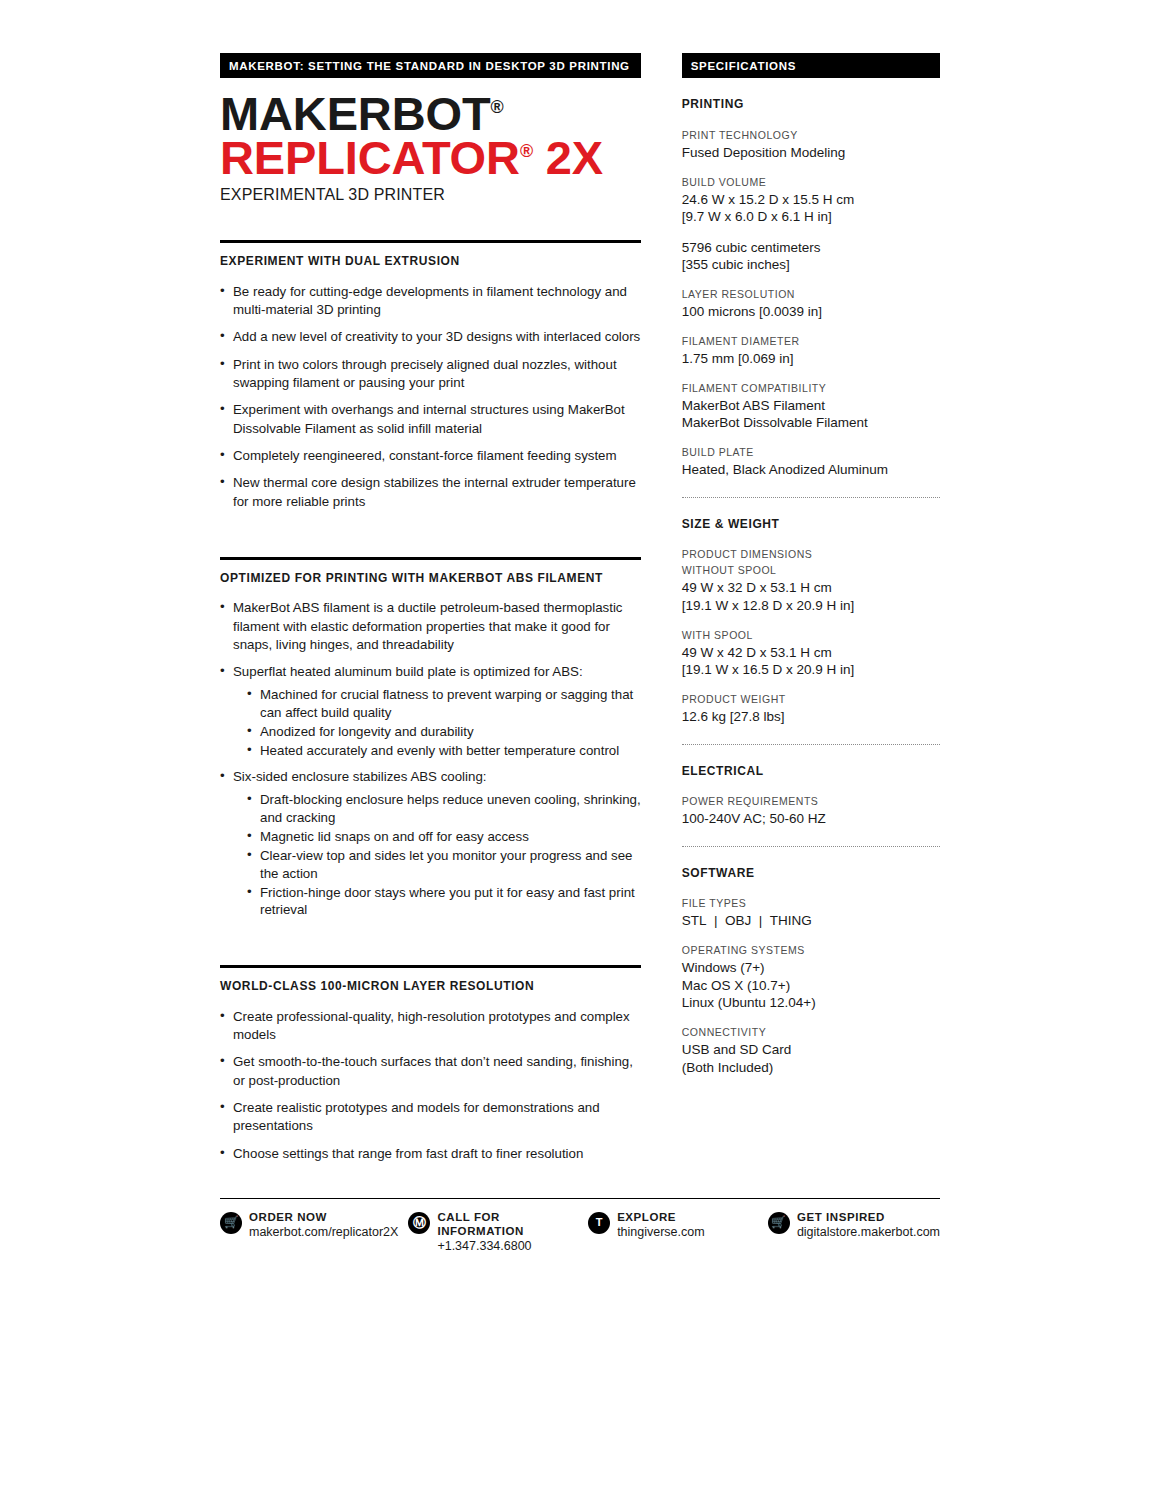MakerBot: Setting the Standard in Desktop 3D Printing
MAKERBOT® REPLICATOR® 2X
EXPERIMENTAL 3D PRINTER
Experiment with Dual Extrusion
Be ready for cutting-edge developments in filament technology and multi-material 3D printing
Add a new level of creativity to your 3D designs with interlaced colors
Print in two colors through precisely aligned dual nozzles, without swapping filament or pausing your print
Experiment with overhangs and internal structures using MakerBot Dissolvable Filament as solid infill material
Completely reengineered, constant-force filament feeding system
New thermal core design stabilizes the internal extruder temperature for more reliable prints
Optimized for Printing with MakerBot ABS Filament
MakerBot ABS filament is a ductile petroleum-based thermoplastic filament with elastic deformation properties that make it good for snaps, living hinges, and threadability
Superflat heated aluminum build plate is optimized for ABS:
Machined for crucial flatness to prevent warping or sagging that can affect build quality
Anodized for longevity and durability
Heated accurately and evenly with better temperature control
Six-sided enclosure stabilizes ABS cooling:
Draft-blocking enclosure helps reduce uneven cooling, shrinking, and cracking
Magnetic lid snaps on and off for easy access
Clear-view top and sides let you monitor your progress and see the action
Friction-hinge door stays where you put it for easy and fast print retrieval
World-Class 100-Micron Layer Resolution
Create professional-quality, high-resolution prototypes and complex models
Get smooth-to-the-touch surfaces that don’t need sanding, finishing, or post-production
Create realistic prototypes and models for demonstrations and presentations
Choose settings that range from fast draft to finer resolution
Specifications
Printing
Print Technology
Fused Deposition Modeling
Build Volume
24.6 W x 15.2 D x 15.5 H cm
[9.7 W x 6.0 D x 6.1 H in]
5796 cubic centimeters
[355 cubic inches]
Layer Resolution
100 microns [0.0039 in]
Filament Diameter
1.75 mm [0.069 in]
Filament Compatibility
MakerBot ABS Filament
MakerBot Dissolvable Filament
Build Plate
Heated, Black Anodized Aluminum
Size & Weight
Product Dimensions
Without Spool
49 W x 32 D x 53.1 H cm
[19.1 W x 12.8 D x 20.9 H in]
With Spool
49 W x 42 D x 53.1 H cm
[19.1 W x 16.5 D x 20.9 H in]
Product Weight
12.6 kg [27.8 lbs]
Electrical
Power Requirements
100-240V AC; 50-60 HZ
Software
File Types
STL | OBJ | THING
Operating Systems
Windows (7+)
Mac OS X (10.7+)
Linux (Ubuntu 12.04+)
Connectivity
USB and SD Card
(Both Included)
Order Now
makerbot.com/replicator2X
Call for Information
+1.347.334.6800
Explore
thingiverse.com
Get Inspired
digitalstore.makerbot.com